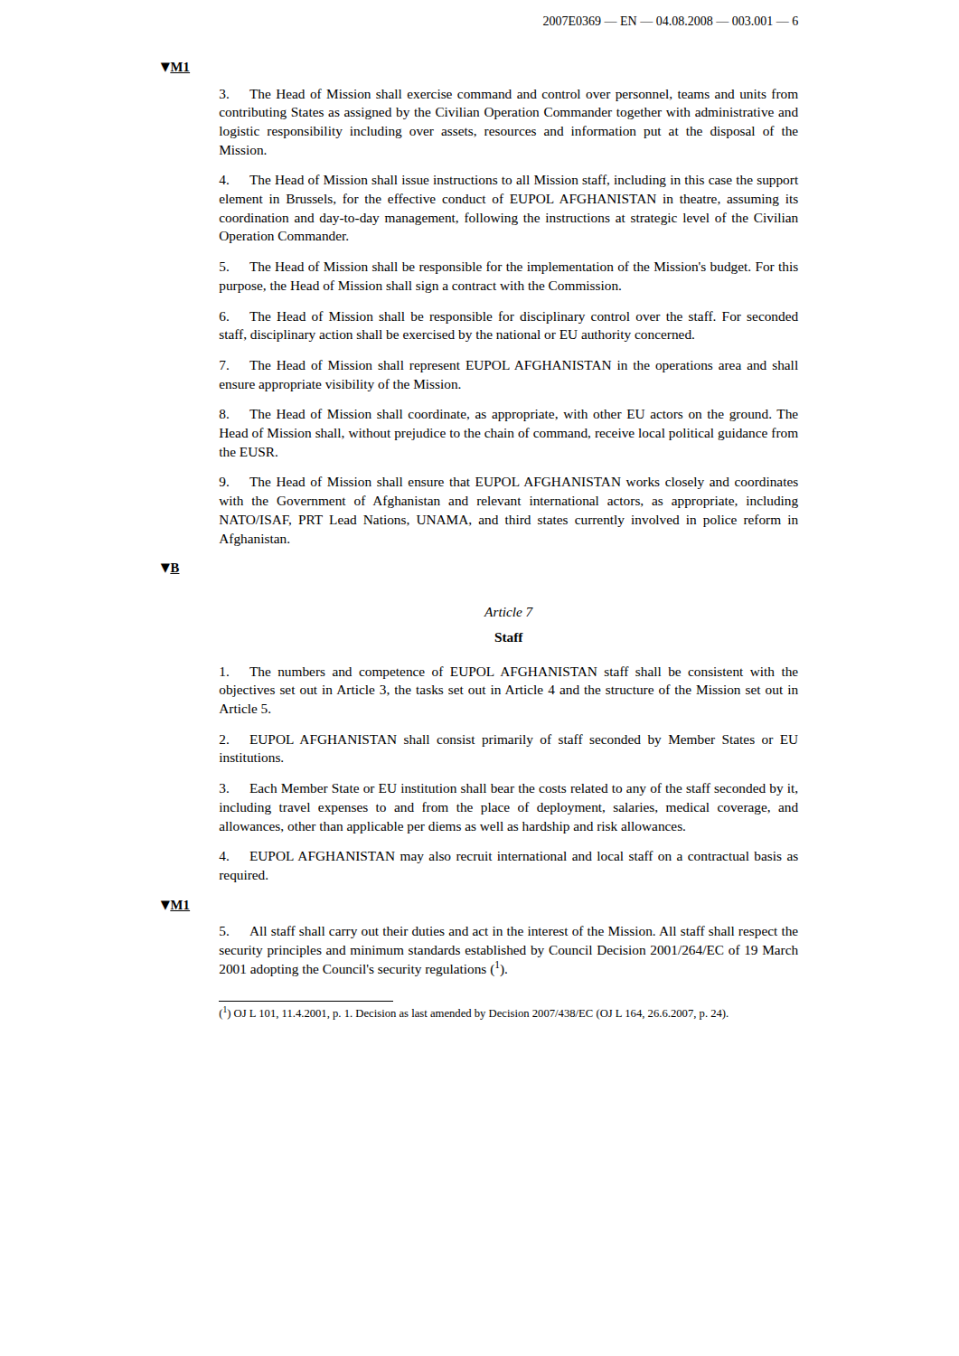2007E0369 — EN — 04.08.2008 — 003.001 — 6
▼M1
3. The Head of Mission shall exercise command and control over personnel, teams and units from contributing States as assigned by the Civilian Operation Commander together with administrative and logistic responsibility including over assets, resources and information put at the disposal of the Mission.
4. The Head of Mission shall issue instructions to all Mission staff, including in this case the support element in Brussels, for the effective conduct of EUPOL AFGHANISTAN in theatre, assuming its coordination and day-to-day management, following the instructions at strategic level of the Civilian Operation Commander.
5. The Head of Mission shall be responsible for the implementation of the Mission's budget. For this purpose, the Head of Mission shall sign a contract with the Commission.
6. The Head of Mission shall be responsible for disciplinary control over the staff. For seconded staff, disciplinary action shall be exercised by the national or EU authority concerned.
7. The Head of Mission shall represent EUPOL AFGHANISTAN in the operations area and shall ensure appropriate visibility of the Mission.
8. The Head of Mission shall coordinate, as appropriate, with other EU actors on the ground. The Head of Mission shall, without prejudice to the chain of command, receive local political guidance from the EUSR.
9. The Head of Mission shall ensure that EUPOL AFGHANISTAN works closely and coordinates with the Government of Afghanistan and relevant international actors, as appropriate, including NATO/ISAF, PRT Lead Nations, UNAMA, and third states currently involved in police reform in Afghanistan.
▼B
Article 7
Staff
1. The numbers and competence of EUPOL AFGHANISTAN staff shall be consistent with the objectives set out in Article 3, the tasks set out in Article 4 and the structure of the Mission set out in Article 5.
2. EUPOL AFGHANISTAN shall consist primarily of staff seconded by Member States or EU institutions.
3. Each Member State or EU institution shall bear the costs related to any of the staff seconded by it, including travel expenses to and from the place of deployment, salaries, medical coverage, and allowances, other than applicable per diems as well as hardship and risk allowances.
4. EUPOL AFGHANISTAN may also recruit international and local staff on a contractual basis as required.
▼M1
5. All staff shall carry out their duties and act in the interest of the Mission. All staff shall respect the security principles and minimum standards established by Council Decision 2001/264/EC of 19 March 2001 adopting the Council's security regulations (1).
(1) OJ L 101, 11.4.2001, p. 1. Decision as last amended by Decision 2007/438/EC (OJ L 164, 26.6.2007, p. 24).